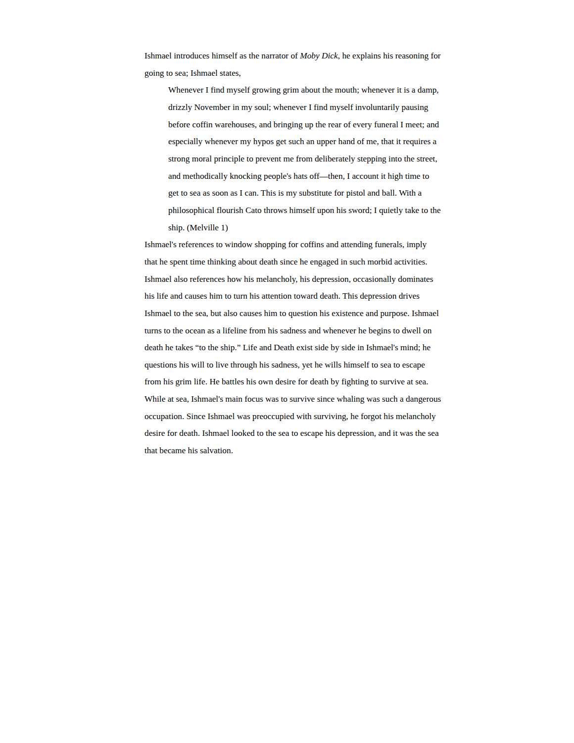Ishmael introduces himself as the narrator of Moby Dick, he explains his reasoning for going to sea; Ishmael states,
Whenever I find myself growing grim about the mouth; whenever it is a damp, drizzly November in my soul; whenever I find myself involuntarily pausing before coffin warehouses, and bringing up the rear of every funeral I meet; and especially whenever my hypos get such an upper hand of me, that it requires a strong moral principle to prevent me from deliberately stepping into the street, and methodically knocking people's hats off—then, I account it high time to get to sea as soon as I can. This is my substitute for pistol and ball. With a philosophical flourish Cato throws himself upon his sword; I quietly take to the ship. (Melville 1)
Ishmael's references to window shopping for coffins and attending funerals, imply that he spent time thinking about death since he engaged in such morbid activities. Ishmael also references how his melancholy, his depression, occasionally dominates his life and causes him to turn his attention toward death. This depression drives Ishmael to the sea, but also causes him to question his existence and purpose. Ishmael turns to the ocean as a lifeline from his sadness and whenever he begins to dwell on death he takes “to the ship.” Life and Death exist side by side in Ishmael's mind; he questions his will to live through his sadness, yet he wills himself to sea to escape from his grim life. He battles his own desire for death by fighting to survive at sea. While at sea, Ishmael's main focus was to survive since whaling was such a dangerous occupation. Since Ishmael was preoccupied with surviving, he forgot his melancholy desire for death. Ishmael looked to the sea to escape his depression, and it was the sea that became his salvation.